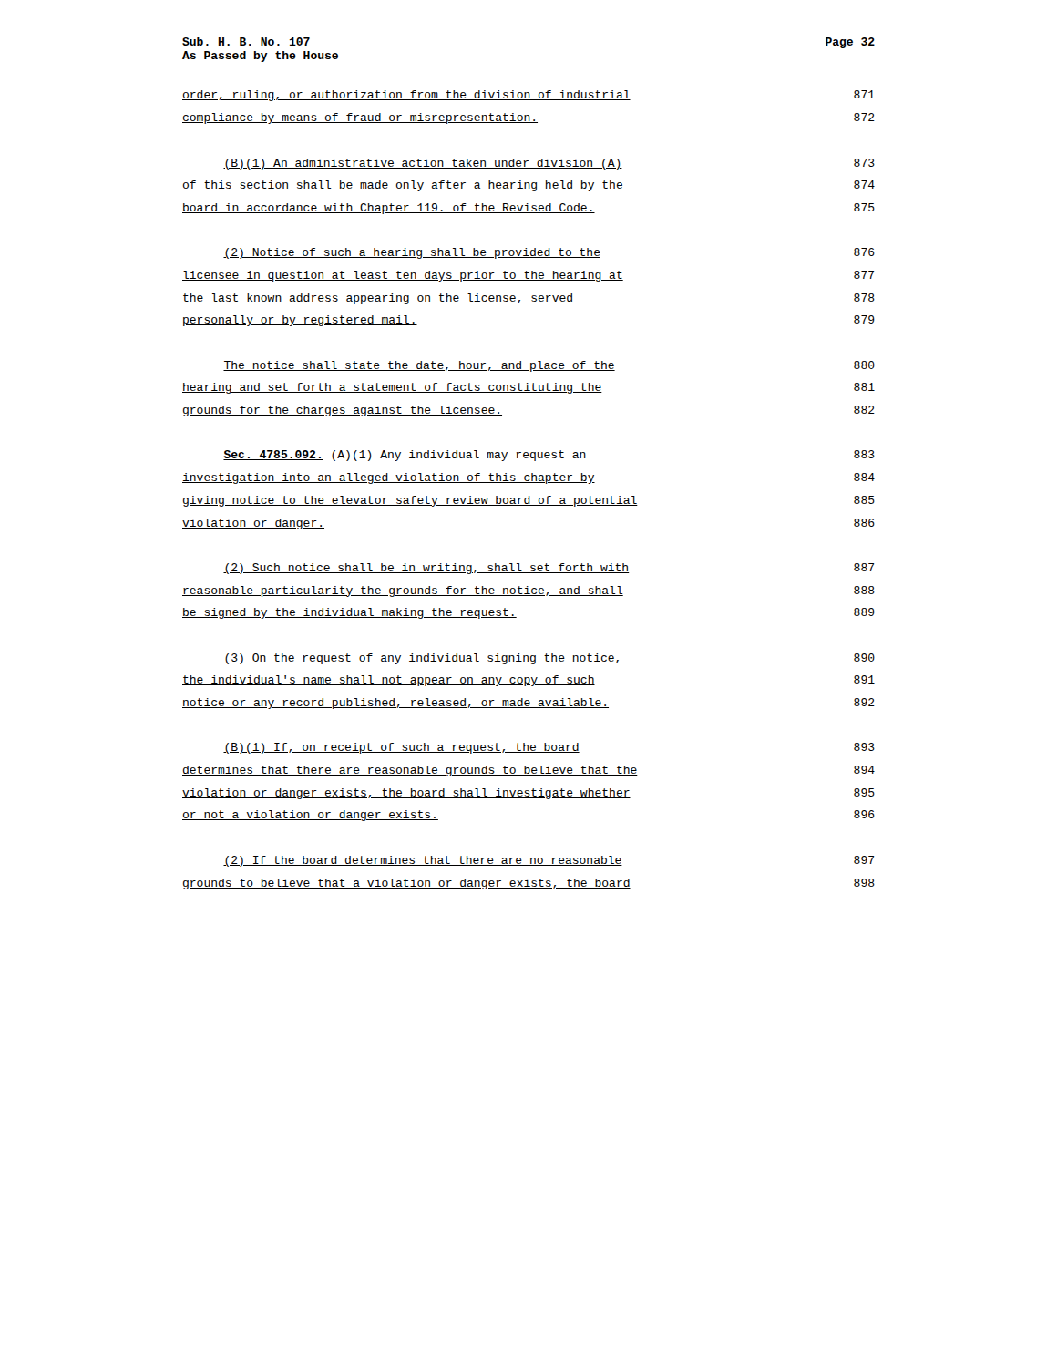Sub. H. B. No. 107 As Passed by the House
Page 32
order, ruling, or authorization from the division of industrial 871
compliance by means of fraud or misrepresentation. 872
(B)(1) An administrative action taken under division (A) 873
of this section shall be made only after a hearing held by the 874
board in accordance with Chapter 119. of the Revised Code. 875
(2) Notice of such a hearing shall be provided to the 876
licensee in question at least ten days prior to the hearing at 877
the last known address appearing on the license, served 878
personally or by registered mail. 879
The notice shall state the date, hour, and place of the 880
hearing and set forth a statement of facts constituting the 881
grounds for the charges against the licensee. 882
Sec. 4785.092. (A)(1) Any individual may request an 883
investigation into an alleged violation of this chapter by 884
giving notice to the elevator safety review board of a potential 885
violation or danger. 886
(2) Such notice shall be in writing, shall set forth with 887
reasonable particularity the grounds for the notice, and shall 888
be signed by the individual making the request. 889
(3) On the request of any individual signing the notice, 890
the individual's name shall not appear on any copy of such 891
notice or any record published, released, or made available. 892
(B)(1) If, on receipt of such a request, the board 893
determines that there are reasonable grounds to believe that the 894
violation or danger exists, the board shall investigate whether 895
or not a violation or danger exists. 896
(2) If the board determines that there are no reasonable 897
grounds to believe that a violation or danger exists, the board 898